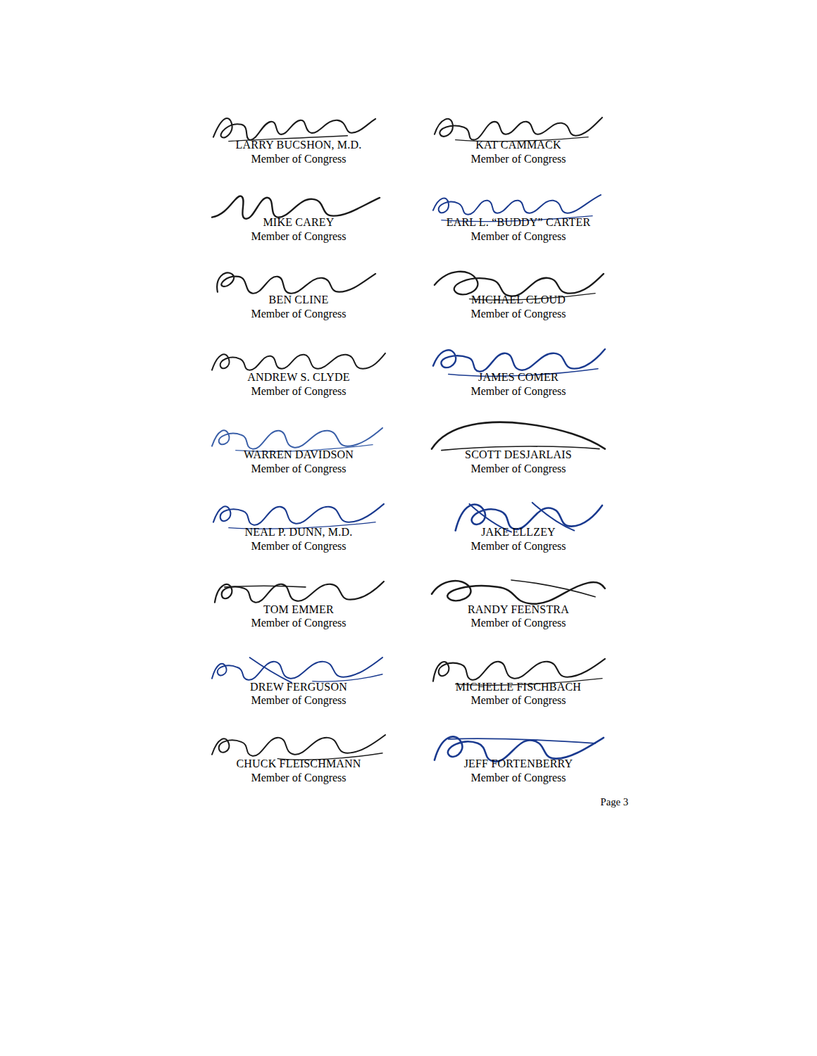| LARRY BUCSHON, M.D. Member of Congress | KAT CAMMACK Member of Congress |
| MIKE CAREY Member of Congress | EARL L. “BUDDY” CARTER Member of Congress |
| BEN CLINE Member of Congress | MICHAEL CLOUD Member of Congress |
| ANDREW S. CLYDE Member of Congress | JAMES COMER Member of Congress |
| WARREN DAVIDSON Member of Congress | SCOTT DESJARLAIS Member of Congress |
| NEAL P. DUNN, M.D. Member of Congress | JAKE ELLZEY Member of Congress |
| TOM EMMER Member of Congress | RANDY FEENSTRA Member of Congress |
| DREW FERGUSON Member of Congress | MICHELLE FISCHBACH Member of Congress |
| CHUCK FLEISCHMANN Member of Congress | JEFF FORTENBERRY Member of Congress |
Page 3